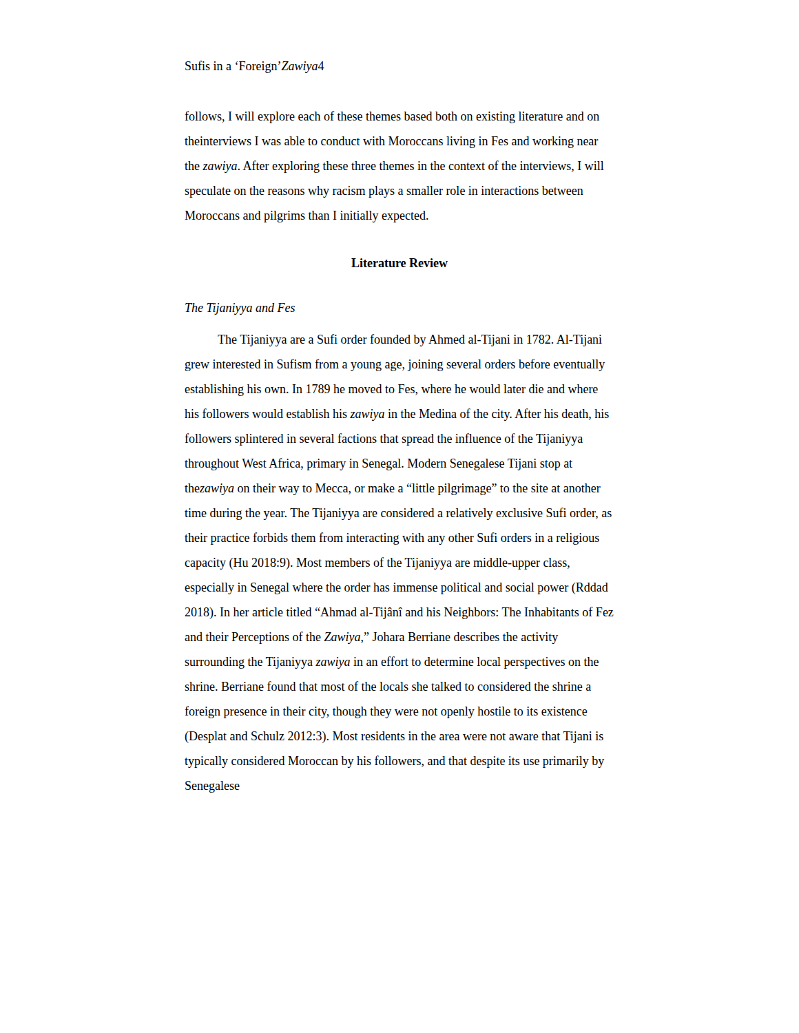Sufis in a ‘Foreign’Zawiya4
follows, I will explore each of these themes based both on existing literature and on theinterviews I was able to conduct with Moroccans living in Fes and working near the zawiya. After exploring these three themes in the context of the interviews, I will speculate on the reasons why racism plays a smaller role in interactions between Moroccans and pilgrims than I initially expected.
Literature Review
The Tijaniyya and Fes
The Tijaniyya are a Sufi order founded by Ahmed al-Tijani in 1782. Al-Tijani grew interested in Sufism from a young age, joining several orders before eventually establishing his own. In 1789 he moved to Fes, where he would later die and where his followers would establish his zawiya in the Medina of the city. After his death, his followers splintered in several factions that spread the influence of the Tijaniyya throughout West Africa, primary in Senegal. Modern Senegalese Tijani stop at thezawiya on their way to Mecca, or make a “little pilgrimage” to the site at another time during the year. The Tijaniyya are considered a relatively exclusive Sufi order, as their practice forbids them from interacting with any other Sufi orders in a religious capacity (Hu 2018:9). Most members of the Tijaniyya are middle-upper class, especially in Senegal where the order has immense political and social power (Rddad 2018). In her article titled “Ahmad al-Tijânî and his Neighbors: The Inhabitants of Fez and their Perceptions of the Zawiya,” Johara Berriane describes the activity surrounding the Tijaniyya zawiya in an effort to determine local perspectives on the shrine. Berriane found that most of the locals she talked to considered the shrine a foreign presence in their city, though they were not openly hostile to its existence (Desplat and Schulz 2012:3). Most residents in the area were not aware that Tijani is typically considered Moroccan by his followers, and that despite its use primarily by Senegalese